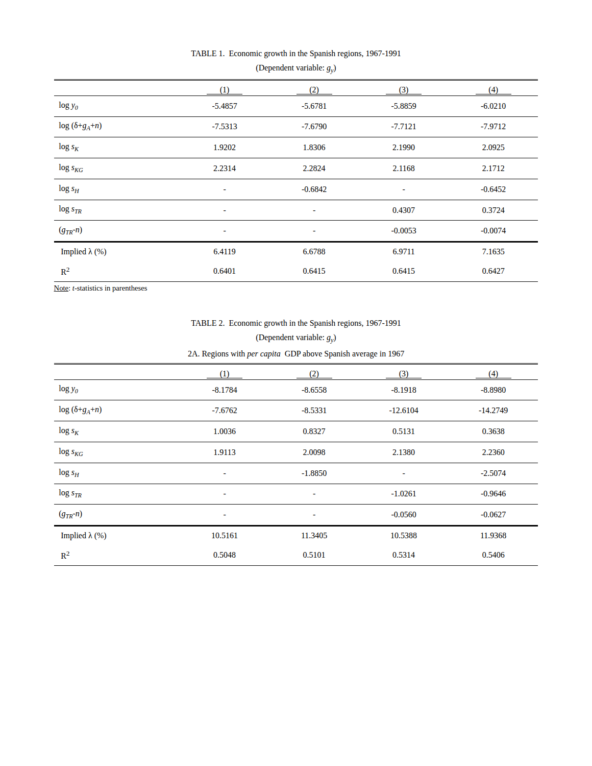TABLE 1. Economic growth in the Spanish regions, 1967-1991
(Dependent variable: gy)
| | (1) | (2) | (3) | (4) |
| log y 0 | -5.4857 | -5.6781 | -5.8859 | -6.0210 |
| log (δ+ g A + n ) | -7.5313 | -7.6790 | -7.7121 | -7.9712 |
| log s K | 1.9202 | 1.8306 | 2.1990 | 2.0925 |
| log s KG | 2.2314 | 2.2824 | 2.1168 | 2.1712 |
| log s H | - | -0.6842 | - | -0.6452 |
| log s TR | - | - | 0.4307 | 0.3724 |
| ( g TR - n ) | - | - | -0.0053 | -0.0074 |
| Implied λ (%) | 6.4119 | 6.6788 | 6.9711 | 7.1635 |
| R 2 | 0.6401 | 0.6415 | 0.6415 | 0.6427 |
Note: t-statistics in parentheses
TABLE 2. Economic growth in the Spanish regions, 1967-1991
(Dependent variable: gy)
2A. Regions with per capita GDP above Spanish average in 1967
| | (1) | (2) | (3) | (4) |
| log y 0 | -8.1784 | -8.6558 | -8.1918 | -8.8980 |
| log (δ+ g A + n ) | -7.6762 | -8.5331 | -12.6104 | -14.2749 |
| log s K | 1.0036 | 0.8327 | 0.5131 | 0.3638 |
| log s KG | 1.9113 | 2.0098 | 2.1380 | 2.2360 |
| log s H | - | -1.8850 | - | -2.5074 |
| log s TR | - | - | -1.0261 | -0.9646 |
| ( g TR - n ) | - | - | -0.0560 | -0.0627 |
| Implied λ (%) | 10.5161 | 11.3405 | 10.5388 | 11.9368 |
| R 2 | 0.5048 | 0.5101 | 0.5314 | 0.5406 |